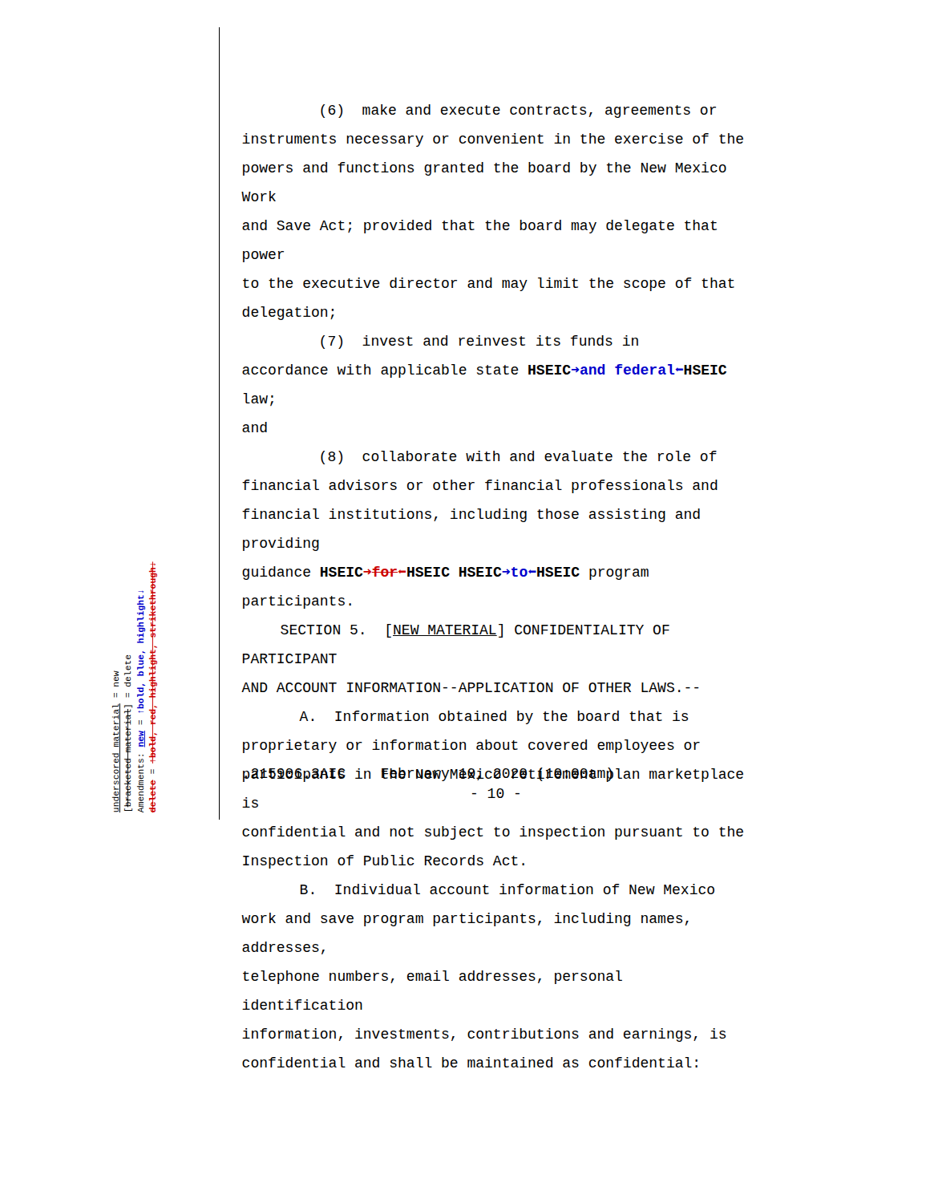underscored material = new
[bracketed material] = delete
Amendments: new = ↑bold, blue, highlight↓
delete = ↑bold, red, highlight, strikethrough↓
(6) make and execute contracts, agreements or
instruments necessary or convenient in the exercise of the
powers and functions granted the board by the New Mexico Work
and Save Act; provided that the board may delegate that power
to the executive director and may limit the scope of that
delegation;
(7) invest and reinvest its funds in
accordance with applicable state HSEIC➜and federal⬅HSEIC law;
and
(8) collaborate with and evaluate the role of
financial advisors or other financial professionals and
financial institutions, including those assisting and providing
guidance HSEIC➜for⬅HSEIC HSEIC➜to⬅HSEIC program participants.
SECTION 5. [NEW MATERIAL] CONFIDENTIALITY OF PARTICIPANT
AND ACCOUNT INFORMATION--APPLICATION OF OTHER LAWS.--
A. Information obtained by the board that is
proprietary or information about covered employees or
participants in the New Mexico retirement plan marketplace is
confidential and not subject to inspection pursuant to the
Inspection of Public Records Act.
B. Individual account information of New Mexico
work and save program participants, including names, addresses,
telephone numbers, email addresses, personal identification
information, investments, contributions and earnings, is
confidential and shall be maintained as confidential:
.215906.3AIC February 10, 2020 (10:00am)
- 10 -